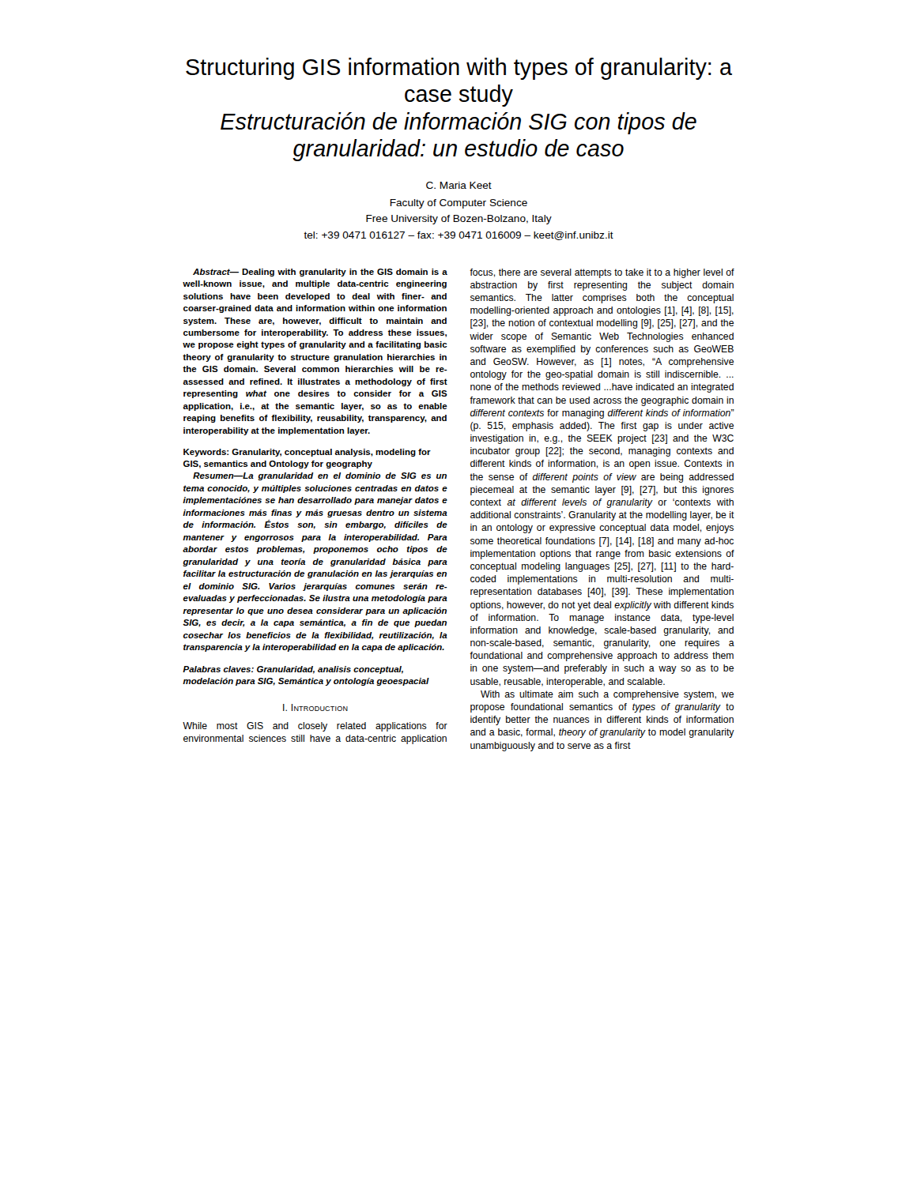Structuring GIS information with types of granularity: a case study Estructuración de información SIG con tipos de granularidad: un estudio de caso
C. Maria Keet
Faculty of Computer Science
Free University of Bozen-Bolzano, Italy
tel: +39 0471 016127 – fax: +39 0471 016009 – keet@inf.unibz.it
Abstract— Dealing with granularity in the GIS domain is a well-known issue, and multiple data-centric engineering solutions have been developed to deal with finer- and coarser-grained data and information within one information system. These are, however, difficult to maintain and cumbersome for interoperability. To address these issues, we propose eight types of granularity and a facilitating basic theory of granularity to structure granulation hierarchies in the GIS domain. Several common hierarchies will be re-assessed and refined. It illustrates a methodology of first representing what one desires to consider for a GIS application, i.e., at the semantic layer, so as to enable reaping benefits of flexibility, reusability, transparency, and interoperability at the implementation layer.
Keywords: Granularity, conceptual analysis, modeling for GIS, semantics and Ontology for geography
Resumen—La granularidad en el dominio de SIG es un tema conocido, y múltiples soluciones centradas en datos e implementaciónes se han desarrollado para manejar datos e informaciones más finas y más gruesas dentro un sistema de información. Éstos son, sin embargo, difíciles de mantener y engorrosos para la interoperabilidad. Para abordar estos problemas, proponemos ocho tipos de granularidad y una teoría de granularidad básica para facilitar la estructuración de granulación en las jerarquías en el dominio SIG. Varios jerarquías comunes serán re-evaluadas y perfeccionadas. Se ilustra una metodología para representar lo que uno desea considerar para un aplicación SIG, es decir, a la capa semántica, a fin de que puedan cosechar los beneficios de la flexibilidad, reutilización, la transparencia y la interoperabilidad en la capa de aplicación.
Palabras claves: Granularidad, analisis conceptual, modelación para SIG, Semántica y ontología geoespacial
I. Introduction
While most GIS and closely related applications for environmental sciences still have a data-centric application focus, there are several attempts to take it to a higher level of abstraction by first representing the subject domain semantics. The latter comprises both the conceptual modelling-oriented approach and ontologies [1], [4], [8], [15], [23], the notion of contextual modelling [9], [25], [27], and the wider scope of Semantic Web Technologies enhanced software as exemplified by conferences such as GeoWEB and GeoSW. However, as [1] notes, “A comprehensive ontology for the geo-spatial domain is still indiscernible. ... none of the methods reviewed ...have indicated an integrated framework that can be used across the geographic domain in different contexts for managing different kinds of information” (p. 515, emphasis added). The first gap is under active investigation in, e.g., the SEEK project [23] and the W3C incubator group [22]; the second, managing contexts and different kinds of information, is an open issue. Contexts in the sense of different points of view are being addressed piecemeal at the semantic layer [9], [27], but this ignores context at different levels of granularity or ‘contexts with additional constraints’. Granularity at the modelling layer, be it in an ontology or expressive conceptual data model, enjoys some theoretical foundations [7], [14], [18] and many ad-hoc implementation options that range from basic extensions of conceptual modeling languages [25], [27], [11] to the hard-coded implementations in multi-resolution and multi-representation databases [40], [39]. These implementation options, however, do not yet deal explicitly with different kinds of information. To manage instance data, type-level information and knowledge, scale-based granularity, and non-scale-based, semantic, granularity, one requires a foundational and comprehensive approach to address them in one system—and preferably in such a way so as to be usable, reusable, interoperable, and scalable.
With as ultimate aim such a comprehensive system, we propose foundational semantics of types of granularity to identify better the nuances in different kinds of information and a basic, formal, theory of granularity to model granularity unambiguously and to serve as a first